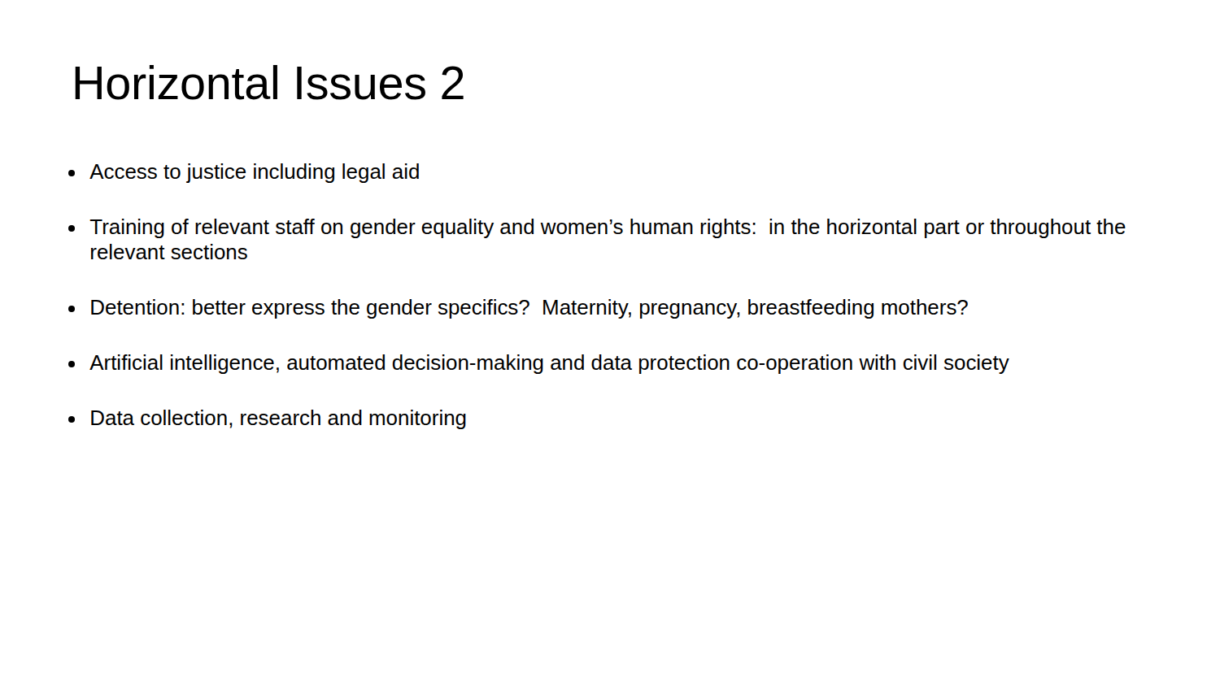Horizontal Issues 2
Access to justice including legal aid
Training of relevant staff on gender equality and women’s human rights: in the horizontal part or throughout the relevant sections
Detention: better express the gender specifics? Maternity, pregnancy, breastfeeding mothers?
Artificial intelligence, automated decision-making and data protection co-operation with civil society
Data collection, research and monitoring